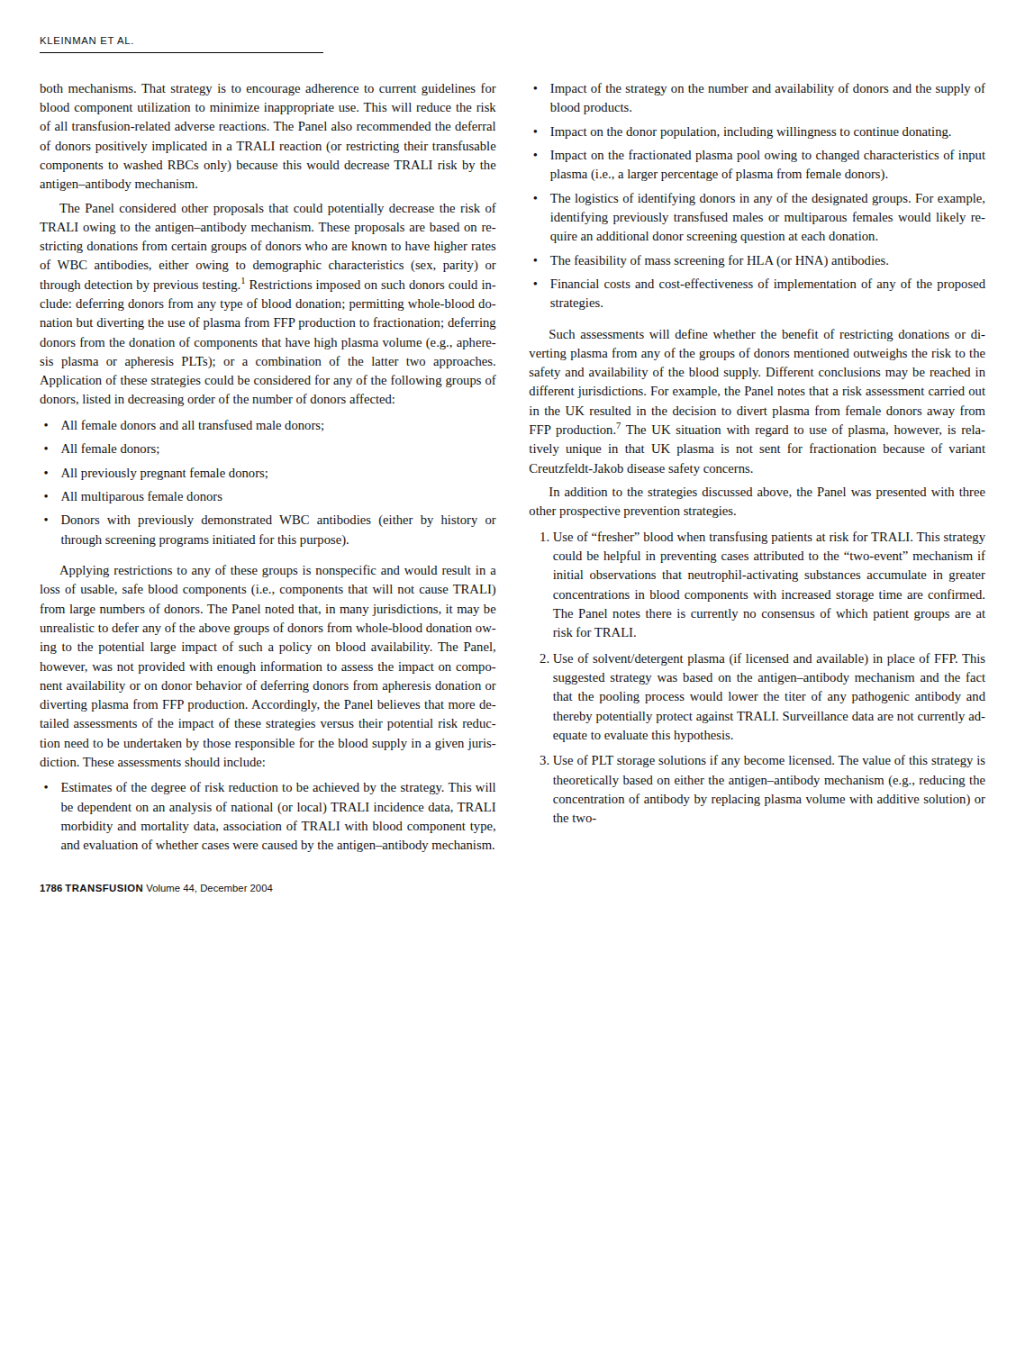Kleinman et al.
both mechanisms. That strategy is to encourage adherence to current guidelines for blood component utilization to minimize inappropriate use. This will reduce the risk of all transfusion-related adverse reactions. The Panel also recommended the deferral of donors positively implicated in a TRALI reaction (or restricting their transfusable components to washed RBCs only) because this would decrease TRALI risk by the antigen–antibody mechanism.
The Panel considered other proposals that could potentially decrease the risk of TRALI owing to the antigen–antibody mechanism. These proposals are based on restricting donations from certain groups of donors who are known to have higher rates of WBC antibodies, either owing to demographic characteristics (sex, parity) or through detection by previous testing.1 Restrictions imposed on such donors could include: deferring donors from any type of blood donation; permitting whole-blood donation but diverting the use of plasma from FFP production to fractionation; deferring donors from the donation of components that have high plasma volume (e.g., apheresis plasma or apheresis PLTs); or a combination of the latter two approaches. Application of these strategies could be considered for any of the following groups of donors, listed in decreasing order of the number of donors affected:
All female donors and all transfused male donors;
All female donors;
All previously pregnant female donors;
All multiparous female donors
Donors with previously demonstrated WBC antibodies (either by history or through screening programs initiated for this purpose).
Applying restrictions to any of these groups is nonspecific and would result in a loss of usable, safe blood components (i.e., components that will not cause TRALI) from large numbers of donors. The Panel noted that, in many jurisdictions, it may be unrealistic to defer any of the above groups of donors from whole-blood donation owing to the potential large impact of such a policy on blood availability. The Panel, however, was not provided with enough information to assess the impact on component availability or on donor behavior of deferring donors from apheresis donation or diverting plasma from FFP production. Accordingly, the Panel believes that more detailed assessments of the impact of these strategies versus their potential risk reduction need to be undertaken by those responsible for the blood supply in a given jurisdiction. These assessments should include:
Estimates of the degree of risk reduction to be achieved by the strategy. This will be dependent on an analysis of national (or local) TRALI incidence data, TRALI morbidity and mortality data, association of TRALI with blood component type, and evaluation of whether cases were caused by the antigen–antibody mechanism.
Impact of the strategy on the number and availability of donors and the supply of blood products.
Impact on the donor population, including willingness to continue donating.
Impact on the fractionated plasma pool owing to changed characteristics of input plasma (i.e., a larger percentage of plasma from female donors).
The logistics of identifying donors in any of the designated groups. For example, identifying previously transfused males or multiparous females would likely require an additional donor screening question at each donation.
The feasibility of mass screening for HLA (or HNA) antibodies.
Financial costs and cost-effectiveness of implementation of any of the proposed strategies.
Such assessments will define whether the benefit of restricting donations or diverting plasma from any of the groups of donors mentioned outweighs the risk to the safety and availability of the blood supply. Different conclusions may be reached in different jurisdictions. For example, the Panel notes that a risk assessment carried out in the UK resulted in the decision to divert plasma from female donors away from FFP production.7 The UK situation with regard to use of plasma, however, is relatively unique in that UK plasma is not sent for fractionation because of variant Creutzfeldt-Jakob disease safety concerns.
In addition to the strategies discussed above, the Panel was presented with three other prospective prevention strategies.
Use of “fresher” blood when transfusing patients at risk for TRALI. This strategy could be helpful in preventing cases attributed to the “two-event” mechanism if initial observations that neutrophil-activating substances accumulate in greater concentrations in blood components with increased storage time are confirmed. The Panel notes there is currently no consensus of which patient groups are at risk for TRALI.
Use of solvent/detergent plasma (if licensed and available) in place of FFP. This suggested strategy was based on the antigen–antibody mechanism and the fact that the pooling process would lower the titer of any pathogenic antibody and thereby potentially protect against TRALI. Surveillance data are not currently adequate to evaluate this hypothesis.
Use of PLT storage solutions if any become licensed. The value of this strategy is theoretically based on either the antigen–antibody mechanism (e.g., reducing the concentration of antibody by replacing plasma volume with additive solution) or the two-
1786 TRANSFUSION Volume 44, December 2004